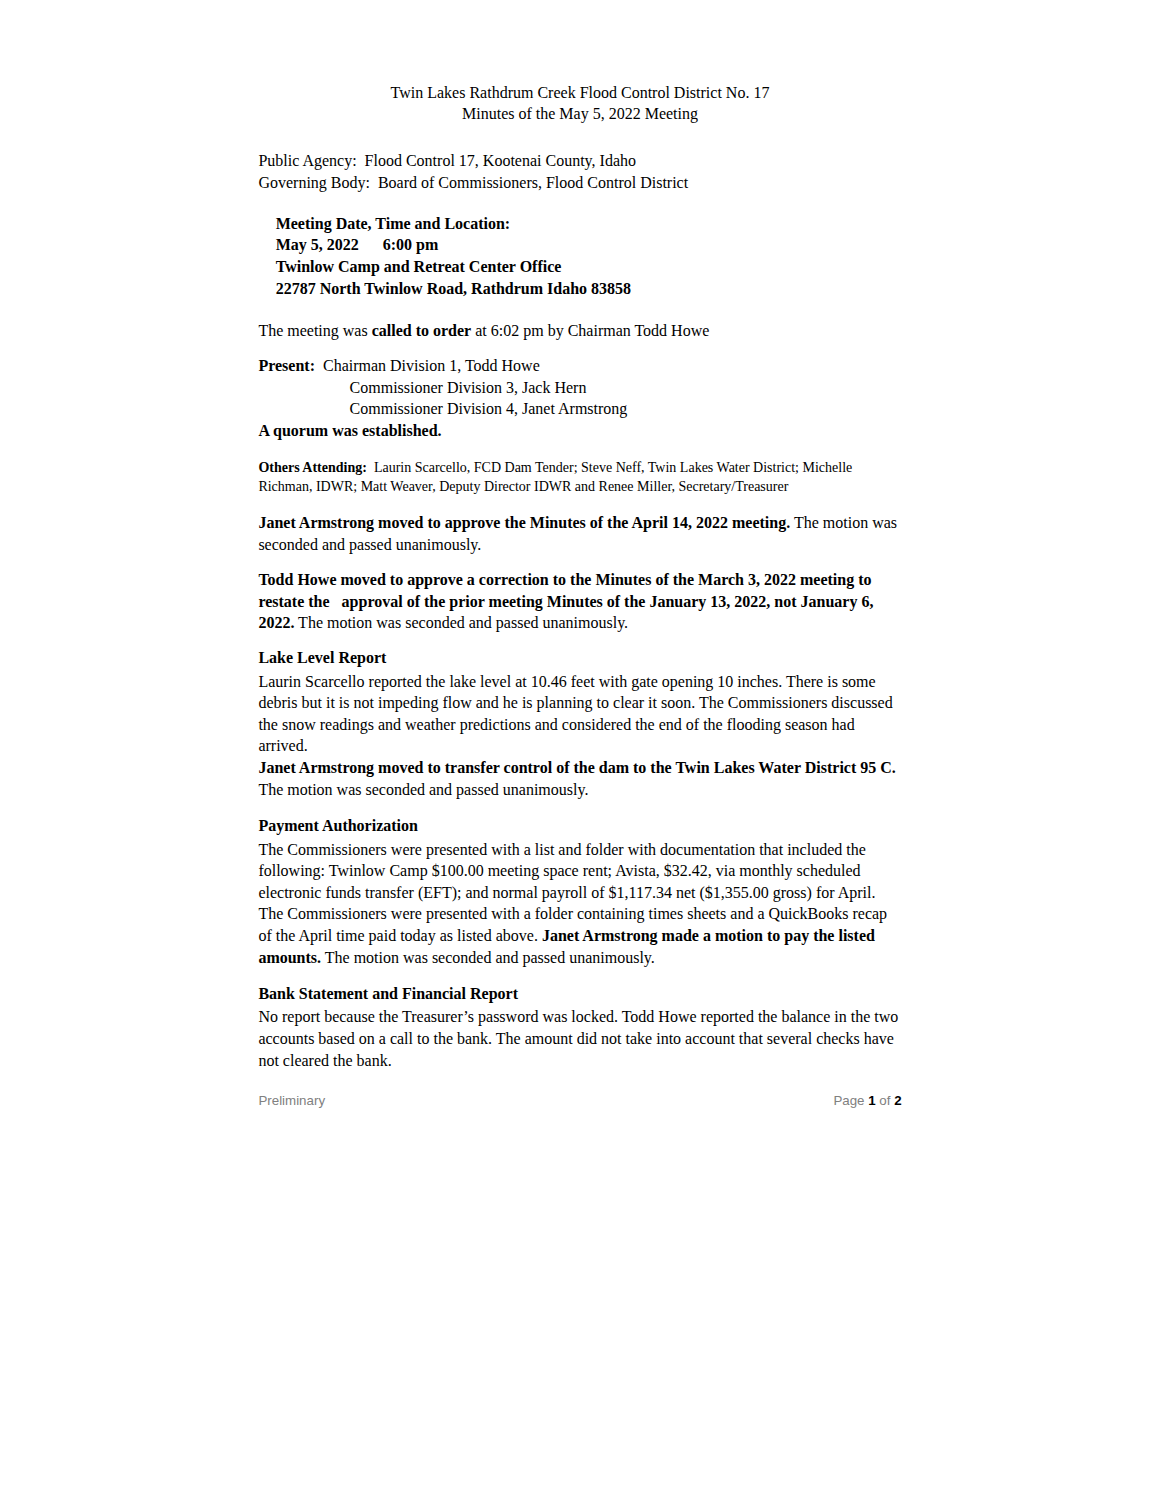Twin Lakes Rathdrum Creek Flood Control District No. 17
Minutes of the May 5, 2022 Meeting
Public Agency: Flood Control 17, Kootenai County, Idaho
Governing Body: Board of Commissioners, Flood Control District
Meeting Date, Time and Location:
May 5, 2022 6:00 pm
Twinlow Camp and Retreat Center Office
22787 North Twinlow Road, Rathdrum Idaho 83858
The meeting was called to order at 6:02 pm by Chairman Todd Howe
Present: Chairman Division 1, Todd Howe
Commissioner Division 3, Jack Hern
Commissioner Division 4, Janet Armstrong
A quorum was established.
Others Attending: Laurin Scarcello, FCD Dam Tender; Steve Neff, Twin Lakes Water District; Michelle Richman, IDWR; Matt Weaver, Deputy Director IDWR and Renee Miller, Secretary/Treasurer
Janet Armstrong moved to approve the Minutes of the April 14, 2022 meeting. The motion was seconded and passed unanimously.
Todd Howe moved to approve a correction to the Minutes of the March 3, 2022 meeting to restate the approval of the prior meeting Minutes of the January 13, 2022, not January 6, 2022. The motion was seconded and passed unanimously.
Lake Level Report
Laurin Scarcello reported the lake level at 10.46 feet with gate opening 10 inches. There is some debris but it is not impeding flow and he is planning to clear it soon. The Commissioners discussed the snow readings and weather predictions and considered the end of the flooding season had arrived.
Janet Armstrong moved to transfer control of the dam to the Twin Lakes Water District 95 C. The motion was seconded and passed unanimously.
Payment Authorization
The Commissioners were presented with a list and folder with documentation that included the following: Twinlow Camp $100.00 meeting space rent; Avista, $32.42, via monthly scheduled electronic funds transfer (EFT); and normal payroll of $1,117.34 net ($1,355.00 gross) for April. The Commissioners were presented with a folder containing times sheets and a QuickBooks recap of the April time paid today as listed above. Janet Armstrong made a motion to pay the listed amounts. The motion was seconded and passed unanimously.
Bank Statement and Financial Report
No report because the Treasurer’s password was locked. Todd Howe reported the balance in the two accounts based on a call to the bank. The amount did not take into account that several checks have not cleared the bank.
Preliminary Page 1 of 2